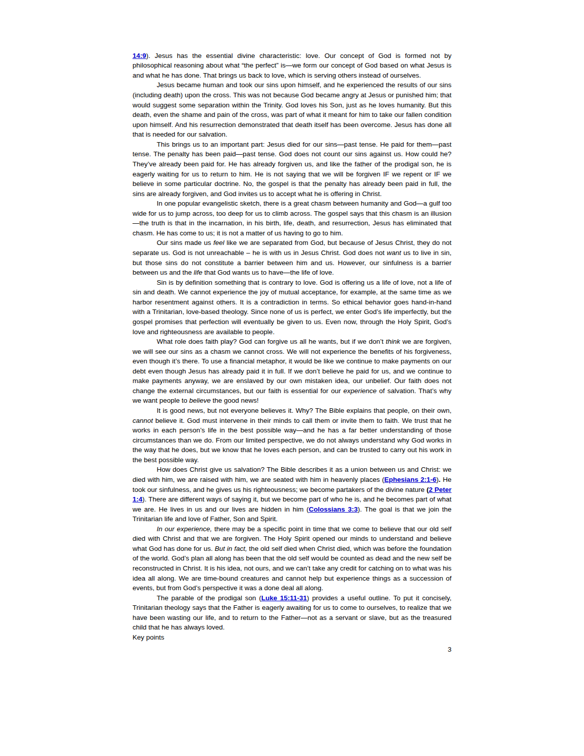14:9). Jesus has the essential divine characteristic: love. Our concept of God is formed not by philosophical reasoning about what “the perfect” is—we form our concept of God based on what Jesus is and what he has done. That brings us back to love, which is serving others instead of ourselves.
Jesus became human and took our sins upon himself, and he experienced the results of our sins (including death) upon the cross. This was not because God became angry at Jesus or punished him; that would suggest some separation within the Trinity. God loves his Son, just as he loves humanity. But this death, even the shame and pain of the cross, was part of what it meant for him to take our fallen condition upon himself. And his resurrection demonstrated that death itself has been overcome. Jesus has done all that is needed for our salvation.
This brings us to an important part: Jesus died for our sins—past tense. He paid for them—past tense. The penalty has been paid—past tense. God does not count our sins against us. How could he? They’ve already been paid for. He has already forgiven us, and like the father of the prodigal son, he is eagerly waiting for us to return to him. He is not saying that we will be forgiven IF we repent or IF we believe in some particular doctrine. No, the gospel is that the penalty has already been paid in full, the sins are already forgiven, and God invites us to accept what he is offering in Christ.
In one popular evangelistic sketch, there is a great chasm between humanity and God—a gulf too wide for us to jump across, too deep for us to climb across. The gospel says that this chasm is an illusion—the truth is that in the incarnation, in his birth, life, death, and resurrection, Jesus has eliminated that chasm. He has come to us; it is not a matter of us having to go to him.
Our sins made us feel like we are separated from God, but because of Jesus Christ, they do not separate us. God is not unreachable – he is with us in Jesus Christ. God does not want us to live in sin, but those sins do not constitute a barrier between him and us. However, our sinfulness is a barrier between us and the life that God wants us to have—the life of love.
Sin is by definition something that is contrary to love. God is offering us a life of love, not a life of sin and death. We cannot experience the joy of mutual acceptance, for example, at the same time as we harbor resentment against others. It is a contradiction in terms. So ethical behavior goes hand-in-hand with a Trinitarian, love-based theology. Since none of us is perfect, we enter God’s life imperfectly, but the gospel promises that perfection will eventually be given to us. Even now, through the Holy Spirit, God’s love and righteousness are available to people.
What role does faith play? God can forgive us all he wants, but if we don’t think we are forgiven, we will see our sins as a chasm we cannot cross. We will not experience the benefits of his forgiveness, even though it’s there. To use a financial metaphor, it would be like we continue to make payments on our debt even though Jesus has already paid it in full. If we don’t believe he paid for us, and we continue to make payments anyway, we are enslaved by our own mistaken idea, our unbelief. Our faith does not change the external circumstances, but our faith is essential for our experience of salvation. That’s why we want people to believe the good news!
It is good news, but not everyone believes it. Why? The Bible explains that people, on their own, cannot believe it. God must intervene in their minds to call them or invite them to faith. We trust that he works in each person’s life in the best possible way—and he has a far better understanding of those circumstances than we do. From our limited perspective, we do not always understand why God works in the way that he does, but we know that he loves each person, and can be trusted to carry out his work in the best possible way.
How does Christ give us salvation? The Bible describes it as a union between us and Christ: we died with him, we are raised with him, we are seated with him in heavenly places (Ephesians 2:1-6). He took our sinfulness, and he gives us his righteousness; we become partakers of the divine nature (2 Peter 1:4). There are different ways of saying it, but we become part of who he is, and he becomes part of what we are. He lives in us and our lives are hidden in him (Colossians 3:3). The goal is that we join the Trinitarian life and love of Father, Son and Spirit.
In our experience, there may be a specific point in time that we come to believe that our old self died with Christ and that we are forgiven. The Holy Spirit opened our minds to understand and believe what God has done for us. But in fact, the old self died when Christ died, which was before the foundation of the world. God’s plan all along has been that the old self would be counted as dead and the new self be reconstructed in Christ. It is his idea, not ours, and we can’t take any credit for catching on to what was his idea all along. We are time-bound creatures and cannot help but experience things as a succession of events, but from God’s perspective it was a done deal all along.
The parable of the prodigal son (Luke 15:11-31) provides a useful outline. To put it concisely, Trinitarian theology says that the Father is eagerly awaiting for us to come to ourselves, to realize that we have been wasting our life, and to return to the Father—not as a servant or slave, but as the treasured child that he has always loved.
Key points
3